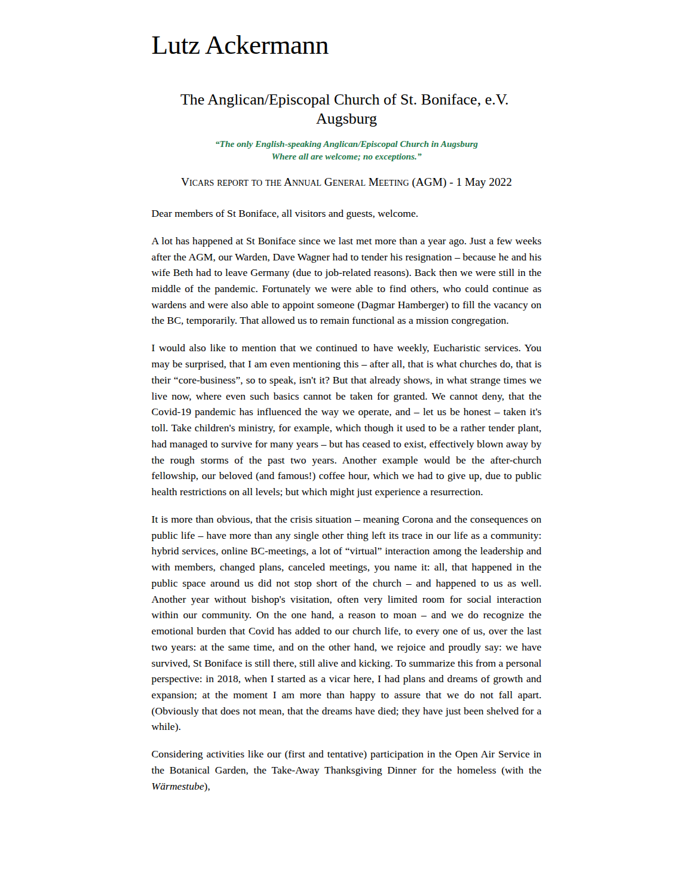Lutz Ackermann
The Anglican/Episcopal Church of St. Boniface, e.V. Augsburg
“The only English-speaking Anglican/Episcopal Church in Augsburg
Where all are welcome; no exceptions.”
Vicars report to the Annual General Meeting (AGM) - 1 May 2022
Dear members of St Boniface, all visitors and guests, welcome.
A lot has happened at St Boniface since we last met more than a year ago. Just a few weeks after the AGM, our Warden, Dave Wagner had to tender his resignation – because he and his wife Beth had to leave Germany (due to job-related reasons). Back then we were still in the middle of the pandemic. Fortunately we were able to find others, who could continue as wardens and were also able to appoint someone (Dagmar Hamberger) to fill the vacancy on the BC, temporarily. That allowed us to remain functional as a mission congregation.
I would also like to mention that we continued to have weekly, Eucharistic services. You may be surprised, that I am even mentioning this – after all, that is what churches do, that is their “core-business”, so to speak, isn't it? But that already shows, in what strange times we live now, where even such basics cannot be taken for granted. We cannot deny, that the Covid-19 pandemic has influenced the way we operate, and – let us be honest – taken it's toll. Take children's ministry, for example, which though it used to be a rather tender plant, had managed to survive for many years – but has ceased to exist, effectively blown away by the rough storms of the past two years. Another example would be the after-church fellowship, our beloved (and famous!) coffee hour, which we had to give up, due to public health restrictions on all levels; but which might just experience a resurrection.
It is more than obvious, that the crisis situation – meaning Corona and the consequences on public life – have more than any single other thing left its trace in our life as a community: hybrid services, online BC-meetings, a lot of “virtual” interaction among the leadership and with members, changed plans, canceled meetings, you name it: all, that happened in the public space around us did not stop short of the church – and happened to us as well. Another year without bishop's visitation, often very limited room for social interaction within our community. On the one hand, a reason to moan – and we do recognize the emotional burden that Covid has added to our church life, to every one of us, over the last two years: at the same time, and on the other hand, we rejoice and proudly say: we have survived, St Boniface is still there, still alive and kicking. To summarize this from a personal perspective: in 2018, when I started as a vicar here, I had plans and dreams of growth and expansion; at the moment I am more than happy to assure that we do not fall apart. (Obviously that does not mean, that the dreams have died; they have just been shelved for a while).
Considering activities like our (first and tentative) participation in the Open Air Service in the Botanical Garden, the Take-Away Thanksgiving Dinner for the homeless (with the Wärmestube),